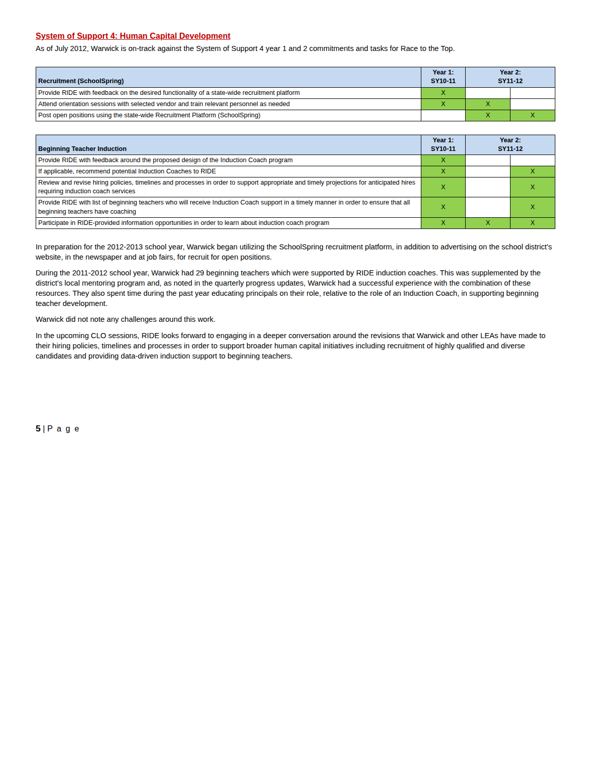System of Support 4: Human Capital Development
As of July 2012, Warwick is on-track against the System of Support 4 year 1 and 2 commitments and tasks for Race to the Top.
| Recruitment (SchoolSpring) | Year 1: SY10-11 | Year 2: SY11-12 |
| --- | --- | --- |
| Provide RIDE with feedback on the desired functionality of a state-wide recruitment platform | X | | |
| Attend orientation sessions with selected vendor and train relevant personnel as needed | X | X | |
| Post open positions using the state-wide Recruitment Platform (SchoolSpring) | | X | X |
| Beginning Teacher Induction | Year 1: SY10-11 | Year 2: SY11-12 |
| --- | --- | --- |
| Provide RIDE with feedback around the proposed design of the Induction Coach program | X | | |
| If applicable, recommend potential Induction Coaches to RIDE | X | | X |
| Review and revise hiring policies, timelines and processes in order to support appropriate and timely projections for anticipated hires requiring induction coach services | X | | X |
| Provide RIDE with list of beginning teachers who will receive Induction Coach support in a timely manner in order to ensure that all beginning teachers have coaching | X | | X |
| Participate in RIDE-provided information opportunities in order to learn about induction coach program | X | X | X |
In preparation for the 2012-2013 school year, Warwick began utilizing the SchoolSpring recruitment platform, in addition to advertising on the school district's website, in the newspaper and at job fairs, for recruit for open positions.
During the 2011-2012 school year, Warwick had 29 beginning teachers which were supported by RIDE induction coaches. This was supplemented by the district's local mentoring program and, as noted in the quarterly progress updates, Warwick had a successful experience with the combination of these resources. They also spent time during the past year educating principals on their role, relative to the role of an Induction Coach, in supporting beginning teacher development.
Warwick did not note any challenges around this work.
In the upcoming CLO sessions, RIDE looks forward to engaging in a deeper conversation around the revisions that Warwick and other LEAs have made to their hiring policies, timelines and processes in order to support broader human capital initiatives including recruitment of highly qualified and diverse candidates and providing data-driven induction support to beginning teachers.
5 | P a g e